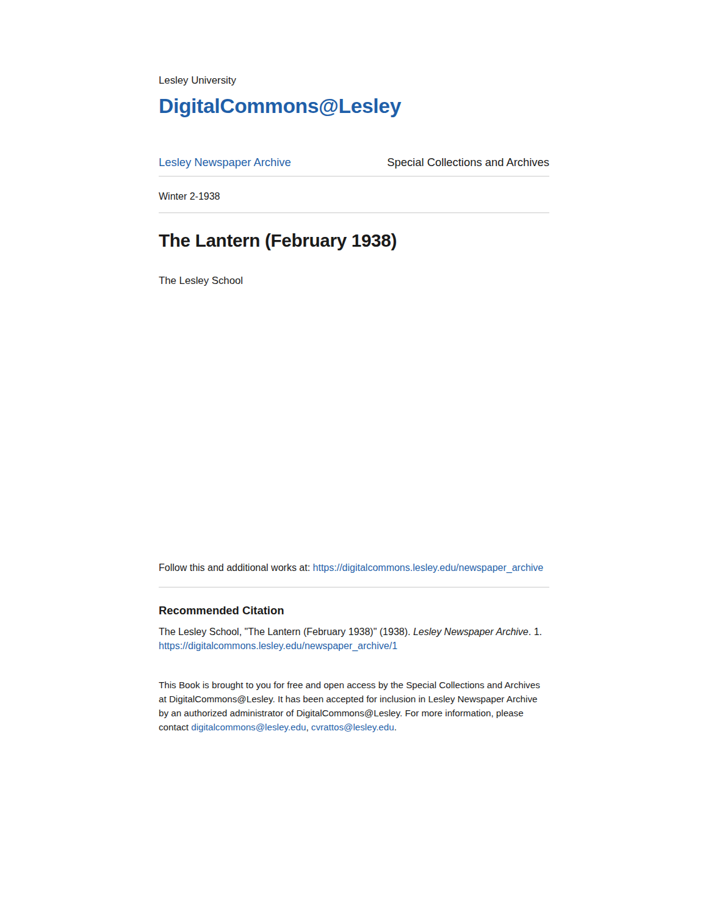Lesley University
DigitalCommons@Lesley
Lesley Newspaper Archive
Special Collections and Archives
Winter 2-1938
The Lantern (February 1938)
The Lesley School
Follow this and additional works at: https://digitalcommons.lesley.edu/newspaper_archive
Recommended Citation
The Lesley School, "The Lantern (February 1938)" (1938). Lesley Newspaper Archive. 1.
https://digitalcommons.lesley.edu/newspaper_archive/1
This Book is brought to you for free and open access by the Special Collections and Archives at DigitalCommons@Lesley. It has been accepted for inclusion in Lesley Newspaper Archive by an authorized administrator of DigitalCommons@Lesley. For more information, please contact digitalcommons@lesley.edu, cvrattos@lesley.edu.